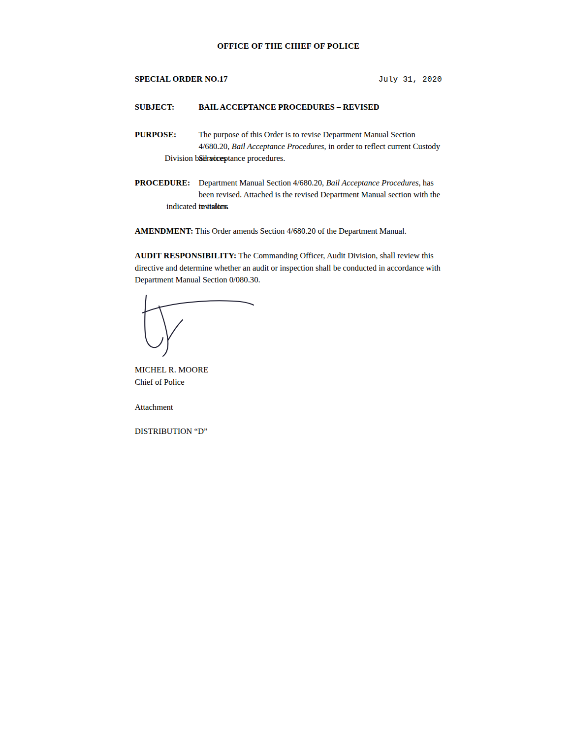OFFICE OF THE CHIEF OF POLICE
SPECIAL ORDER NO.17 July 31, 2020
SUBJECT: BAIL ACCEPTANCE PROCEDURES – REVISED
PURPOSE: The purpose of this Order is to revise Department Manual Section 4/680.20, Bail Acceptance Procedures, in order to reflect current Custody Services Division bail acceptance procedures.
PROCEDURE: Department Manual Section 4/680.20, Bail Acceptance Procedures, has been revised. Attached is the revised Department Manual section with the revisions indicated in italics.
AMENDMENT: This Order amends Section 4/680.20 of the Department Manual.
AUDIT RESPONSIBILITY: The Commanding Officer, Audit Division, shall review this directive and determine whether an audit or inspection shall be conducted in accordance with Department Manual Section 0/080.30.
MICHEL R. MOORE
Chief of Police
Attachment
DISTRIBUTION “D”